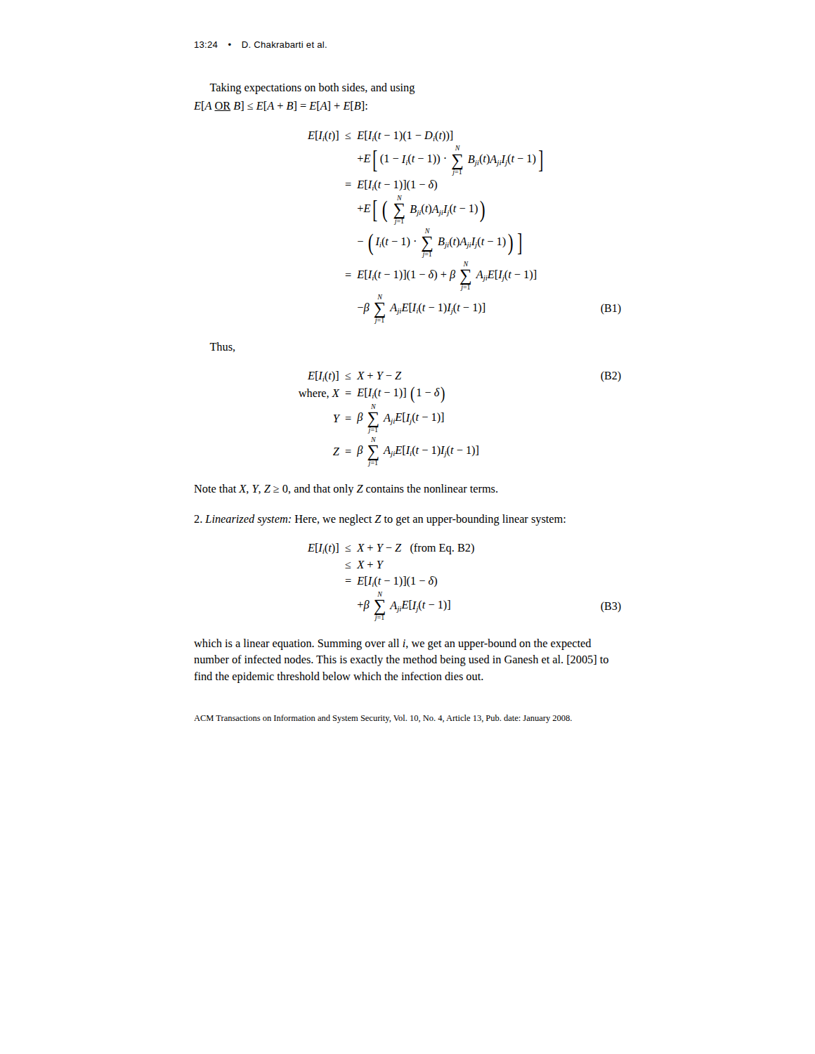13:24•D. Chakrabarti et al.
Taking expectations on both sides, and using
E[A OR B] ≤ E[A + B] = E[A] + E[B]:
| E [ I i ( t )] | ≤ | E [ I i ( t − 1)(1 − D i ( t ))] | |
| | | + E [ (1 − I i ( t − 1)) · N ∑ j =1 B ji ( t ) A ji I j ( t − 1) ] | |
| | = | E [ I i ( t − 1)](1 − δ ) | |
| | | + E [ ( N ∑ j =1 B ji ( t ) A ji I j ( t − 1) ) | |
| | | − ( I i ( t − 1) · N ∑ j =1 B ji ( t ) A ji I j ( t − 1) ) ] | |
| | = | E [ I i ( t − 1)](1 − δ ) + β N ∑ j =1 A ji E [ I j ( t − 1)] | |
| | | − β N ∑ j =1 A ji E [ I i ( t − 1) I j ( t − 1)] | (B1) |
Thus,
| E [ I i ( t )] | ≤ | X + Y − Z | (B2) |
| where, X | = | E [ I i ( t − 1)] ( 1 − δ ) | |
| Y | = | β N ∑ j =1 A ji E [ I j ( t − 1)] | |
| Z | = | β N ∑ j =1 A ji E [ I i ( t − 1) I j ( t − 1)] | |
Note that X, Y, Z ≥ 0, and that only Z contains the nonlinear terms.
2. Linearized system: Here, we neglect Z to get an upper-bounding linear system:
| E [ I i ( t )] | ≤ | X + Y − Z (from Eq. B2) | |
| | ≤ | X + Y | |
| | = | E [ I i ( t − 1)](1 − δ ) | |
| | | + β N ∑ j =1 A ji E [ I j ( t − 1)] | (B3) |
which is a linear equation. Summing over all i, we get an upper-bound on the expected number of infected nodes. This is exactly the method being used in Ganesh et al. [2005] to find the epidemic threshold below which the infection dies out.
ACM Transactions on Information and System Security, Vol. 10, No. 4, Article 13, Pub. date: January 2008.